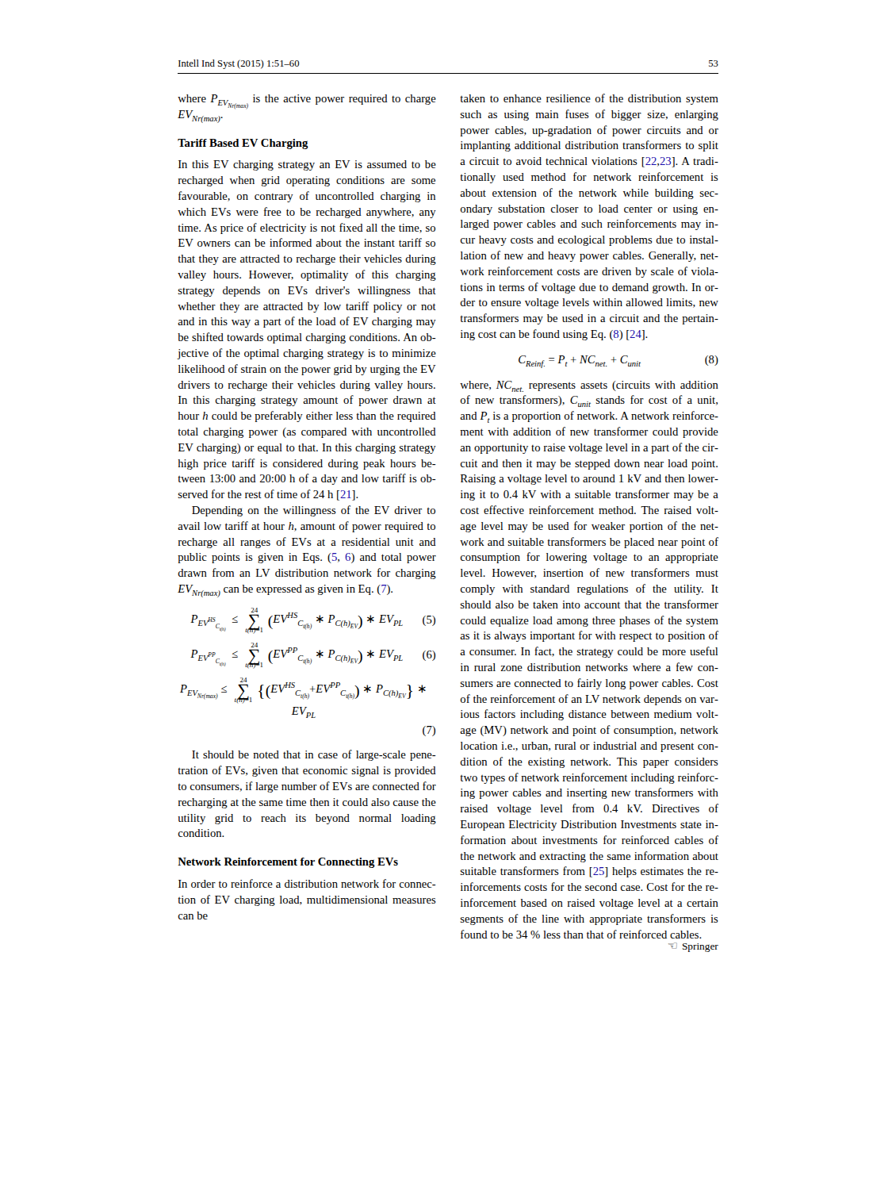Intell Ind Syst (2015) 1:51–60
53
where PEVNr(max) is the active power required to charge EVNr(max).
Tariff Based EV Charging
In this EV charging strategy an EV is assumed to be recharged when grid operating conditions are some favourable, on contrary of uncontrolled charging in which EVs were free to be recharged anywhere, any time. As price of electricity is not fixed all the time, so EV owners can be informed about the instant tariff so that they are attracted to recharge their vehicles during valley hours. However, optimality of this charging strategy depends on EVs driver's willingness that whether they are attracted by low tariff policy or not and in this way a part of the load of EV charging may be shifted towards optimal charging conditions. An objective of the optimal charging strategy is to minimize likelihood of strain on the power grid by urging the EV drivers to recharge their vehicles during valley hours. In this charging strategy amount of power drawn at hour h could be preferably either less than the required total charging power (as compared with uncontrolled EV charging) or equal to that. In this charging strategy high price tariff is considered during peak hours between 13:00 and 20:00 h of a day and low tariff is observed for the rest of time of 24 h [21].
Depending on the willingness of the EV driver to avail low tariff at hour h, amount of power required to recharge all ranges of EVs at a residential unit and public points is given in Eqs. (5, 6) and total power drawn from an LV distribution network for charging EVNr(max) can be expressed as given in Eq. (7).
PEVHSCt(h) ≤ 24∑t(h)=1 (EVHSCt(h) ∗ PC(h)EV) ∗ EVPL
(5)
PEVPPCt(h) ≤ 24∑t(h)=1 (EVPPCt(h) ∗ PC(h)EV) ∗ EVPL
(6)
PEVNr(max) ≤ 24∑t(h)=1 {(EVHSCt(h)+EVPPCt(h)) ∗ PC(h)EV} ∗ EVPL
(7)
It should be noted that in case of large-scale penetration of EVs, given that economic signal is provided to consumers, if large number of EVs are connected for recharging at the same time then it could also cause the utility grid to reach its beyond normal loading condition.
Network Reinforcement for Connecting EVs
In order to reinforce a distribution network for connection of EV charging load, multidimensional measures can be
taken to enhance resilience of the distribution system such as using main fuses of bigger size, enlarging power cables, up-gradation of power circuits and or implanting additional distribution transformers to split a circuit to avoid technical violations [22,23]. A traditionally used method for network reinforcement is about extension of the network while building secondary substation closer to load center or using enlarged power cables and such reinforcements may incur heavy costs and ecological problems due to installation of new and heavy power cables. Generally, network reinforcement costs are driven by scale of violations in terms of voltage due to demand growth. In order to ensure voltage levels within allowed limits, new transformers may be used in a circuit and the pertaining cost can be found using Eq. (8) [24].
CReinf. = Pt + NCnet. + Cunit
(8)
where, NCnet. represents assets (circuits with addition of new transformers), Cunit stands for cost of a unit, and Pt is a proportion of network. A network reinforcement with addition of new transformer could provide an opportunity to raise voltage level in a part of the circuit and then it may be stepped down near load point. Raising a voltage level to around 1 kV and then lowering it to 0.4 kV with a suitable transformer may be a cost effective reinforcement method. The raised voltage level may be used for weaker portion of the network and suitable transformers be placed near point of consumption for lowering voltage to an appropriate level. However, insertion of new transformers must comply with standard regulations of the utility. It should also be taken into account that the transformer could equalize load among three phases of the system as it is always important for with respect to position of a consumer. In fact, the strategy could be more useful in rural zone distribution networks where a few consumers are connected to fairly long power cables. Cost of the reinforcement of an LV network depends on various factors including distance between medium voltage (MV) network and point of consumption, network location i.e., urban, rural or industrial and present condition of the existing network. This paper considers two types of network reinforcement including reinforcing power cables and inserting new transformers with raised voltage level from 0.4 kV. Directives of European Electricity Distribution Investments state information about investments for reinforced cables of the network and extracting the same information about suitable transformers from [25] helps estimates the reinforcements costs for the second case. Cost for the reinforcement based on raised voltage level at a certain segments of the line with appropriate transformers is found to be 34 % less than that of reinforced cables.
☞ Springer